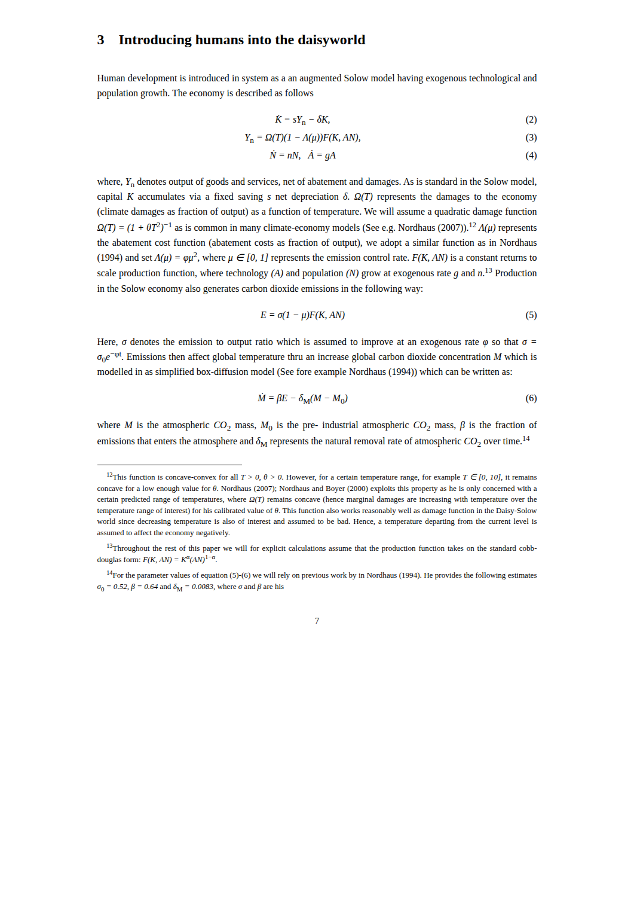3 Introducing humans into the daisyworld
Human development is introduced in system as a an augmented Solow model having exogenous technological and population growth. The economy is described as follows
| K̇ = sY n − δK, | (2) |
| Y n = Ω(T)(1 − Λ(μ))F(K, AN), | (3) |
| Ṅ = nN, Ȧ = gA | (4) |
where, Yn denotes output of goods and services, net of abatement and damages. As is standard in the Solow model, capital K accumulates via a fixed saving s net depreciation δ. Ω(T) represents the damages to the economy (climate damages as fraction of output) as a function of temperature. We will assume a quadratic damage function Ω(T) = (1 + θT2)−1 as is common in many climate-economy models (See e.g. Nordhaus (2007)).12 Λ(μ) represents the abatement cost function (abatement costs as fraction of output), we adopt a similar function as in Nordhaus (1994) and set Λ(μ) = φμ2, where μ ∈ [0, 1] represents the emission control rate. F(K, AN) is a constant returns to scale production function, where technology (A) and population (N) grow at exogenous rate g and n.13 Production in the Solow economy also generates carbon dioxide emissions in the following way:
| E = σ(1 − μ)F(K, AN) | (5) |
Here, σ denotes the emission to output ratio which is assumed to improve at an exogenous rate φ so that σ = σ0e−φt. Emissions then affect global temperature thru an increase global carbon dioxide concentration M which is modelled in as simplified box-diffusion model (See fore example Nordhaus (1994)) which can be written as:
| Ṁ = βE − δ M (M − M 0 ) | (6) |
where M is the atmospheric CO2 mass, M0 is the pre- industrial atmospheric CO2 mass, β is the fraction of emissions that enters the atmosphere and δM represents the natural removal rate of atmospheric CO2 over time.14
12 This function is concave-convex for all T > 0, θ > 0. However, for a certain temperature range, for example T ∈ [0, 10], it remains concave for a low enough value for θ. Nordhaus (2007); Nordhaus and Boyer (2000) exploits this property as he is only concerned with a certain predicted range of temperatures, where Ω(T) remains concave (hence marginal damages are increasing with temperature over the temperature range of interest) for his calibrated value of θ. This function also works reasonably well as damage function in the Daisy-Solow world since decreasing temperature is also of interest and assumed to be bad. Hence, a temperature departing from the current level is assumed to affect the economy negatively.
13 Throughout the rest of this paper we will for explicit calculations assume that the production function takes on the standard cobb-douglas form: F(K, AN) = Kα(AN)1−α.
14 For the parameter values of equation (5)-(6) we will rely on previous work by in Nordhaus (1994). He provides the following estimates σ0 = 0.52, β = 0.64 and δM = 0.0083, where σ and β are his
7